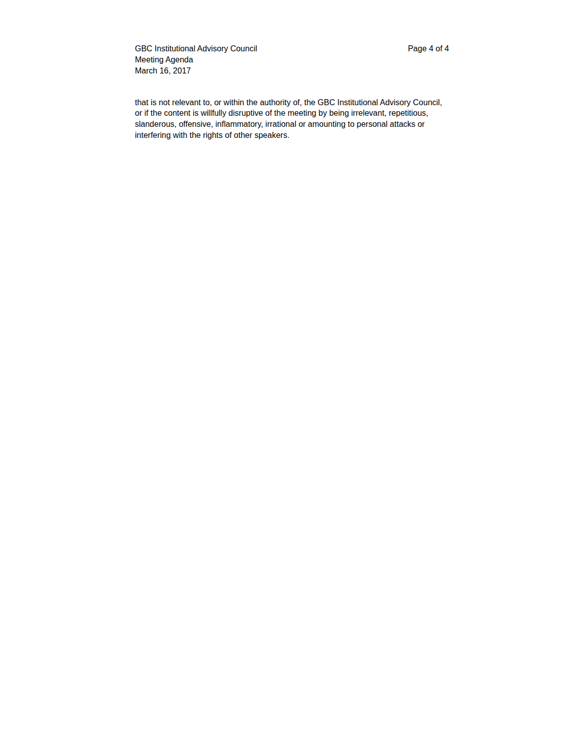GBC Institutional Advisory Council Meeting Agenda March 16, 2017
Page 4 of 4
that is not relevant to, or within the authority of, the GBC Institutional Advisory Council, or if the content is willfully disruptive of the meeting by being irrelevant, repetitious, slanderous, offensive, inflammatory, irrational or amounting to personal attacks or interfering with the rights of other speakers.